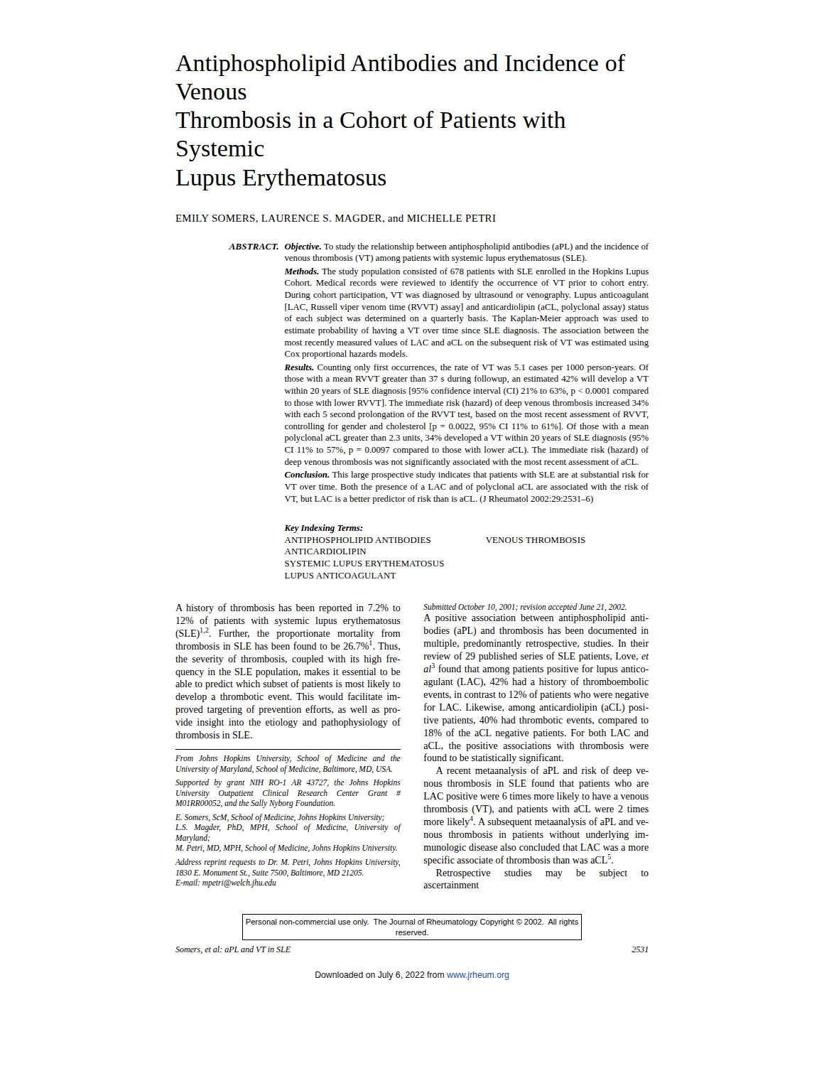Antiphospholipid Antibodies and Incidence of Venous
Thrombosis in a Cohort of Patients with Systemic
Lupus Erythematosus
EMILY SOMERS, LAURENCE S. MAGDER, and MICHELLE PETRI
ABSTRACT. Objective. To study the relationship between antiphospholipid antibodies (aPL) and the incidence of venous thrombosis (VT) among patients with systemic lupus erythematosus (SLE).
Methods. The study population consisted of 678 patients with SLE enrolled in the Hopkins Lupus Cohort. Medical records were reviewed to identify the occurrence of VT prior to cohort entry. During cohort participation, VT was diagnosed by ultrasound or venography. Lupus anticoagulant [LAC, Russell viper venom time (RVVT) assay] and anticardiolipin (aCL, polyclonal assay) status of each subject was determined on a quarterly basis. The Kaplan-Meier approach was used to estimate probability of having a VT over time since SLE diagnosis. The association between the most recently measured values of LAC and aCL on the subsequent risk of VT was estimated using Cox proportional hazards models.
Results. Counting only first occurrences, the rate of VT was 5.1 cases per 1000 person-years. Of those with a mean RVVT greater than 37 s during followup, an estimated 42% will develop a VT within 20 years of SLE diagnosis [95% confidence interval (CI) 21% to 63%, p < 0.0001 compared to those with lower RVVT]. The immediate risk (hazard) of deep venous thrombosis increased 34% with each 5 second prolongation of the RVVT test, based on the most recent assessment of RVVT, controlling for gender and cholesterol [p = 0.0022, 95% CI 11% to 61%]. Of those with a mean polyclonal aCL greater than 2.3 units, 34% developed a VT within 20 years of SLE diagnosis (95% CI 11% to 57%, p = 0.0097 compared to those with lower aCL). The immediate risk (hazard) of deep venous thrombosis was not significantly associated with the most recent assessment of aCL.
Conclusion. This large prospective study indicates that patients with SLE are at substantial risk for VT over time. Both the presence of a LAC and of polyclonal aCL are associated with the risk of VT, but LAC is a better predictor of risk than is aCL. (J Rheumatol 2002:29:2531–6)
Key Indexing Terms:
ANTIPHOSPHOLIPID ANTIBODIES VENOUS THROMBOSIS ANTICARDIOLIPIN
SYSTEMIC LUPUS ERYTHEMATOSUS LUPUS ANTICOAGULANT
A history of thrombosis has been reported in 7.2% to 12% of patients with systemic lupus erythematosus (SLE)1,2. Further, the proportionate mortality from thrombosis in SLE has been found to be 26.7%1. Thus, the severity of thrombosis, coupled with its high frequency in the SLE population, makes it essential to be able to predict which subset of patients is most likely to develop a thrombotic event. This would facilitate improved targeting of prevention efforts, as well as provide insight into the etiology and pathophysiology of thrombosis in SLE.
From Johns Hopkins University, School of Medicine and the University of Maryland, School of Medicine, Baltimore, MD, USA.
Supported by grant NIH RO-1 AR 43727, the Johns Hopkins University Outpatient Clinical Research Center Grant # M01RR00052, and the Sally Nyborg Foundation.
E. Somers, ScM, School of Medicine, Johns Hopkins University;
L.S. Magder, PhD, MPH, School of Medicine, University of Maryland;
M. Petri, MD, MPH, School of Medicine, Johns Hopkins University.
Address reprint requests to Dr. M. Petri, Johns Hopkins University, 1830 E. Monument St., Suite 7500, Baltimore, MD 21205.
E-mail: mpetri@welch.jhu.edu
Submitted October 10, 2001; revision accepted June 21, 2002.
A positive association between antiphospholipid antibodies (aPL) and thrombosis has been documented in multiple, predominantly retrospective, studies. In their review of 29 published series of SLE patients, Love, et al3 found that among patients positive for lupus anticoagulant (LAC), 42% had a history of thromboembolic events, in contrast to 12% of patients who were negative for LAC. Likewise, among anticardiolipin (aCL) positive patients, 40% had thrombotic events, compared to 18% of the aCL negative patients. For both LAC and aCL, the positive associations with thrombosis were found to be statistically significant.
A recent metaanalysis of aPL and risk of deep venous thrombosis in SLE found that patients who are LAC positive were 6 times more likely to have a venous thrombosis (VT), and patients with aCL were 2 times more likely4. A subsequent metaanalysis of aPL and venous thrombosis in patients without underlying immunologic disease also concluded that LAC was a more specific associate of thrombosis than was aCL5.
Retrospective studies may be subject to ascertainment
Personal non-commercial use only. The Journal of Rheumatology Copyright © 2002. All rights reserved.
Somers, et al: aPL and VT in SLE 2531
Downloaded on July 6, 2022 from www.jrheum.org